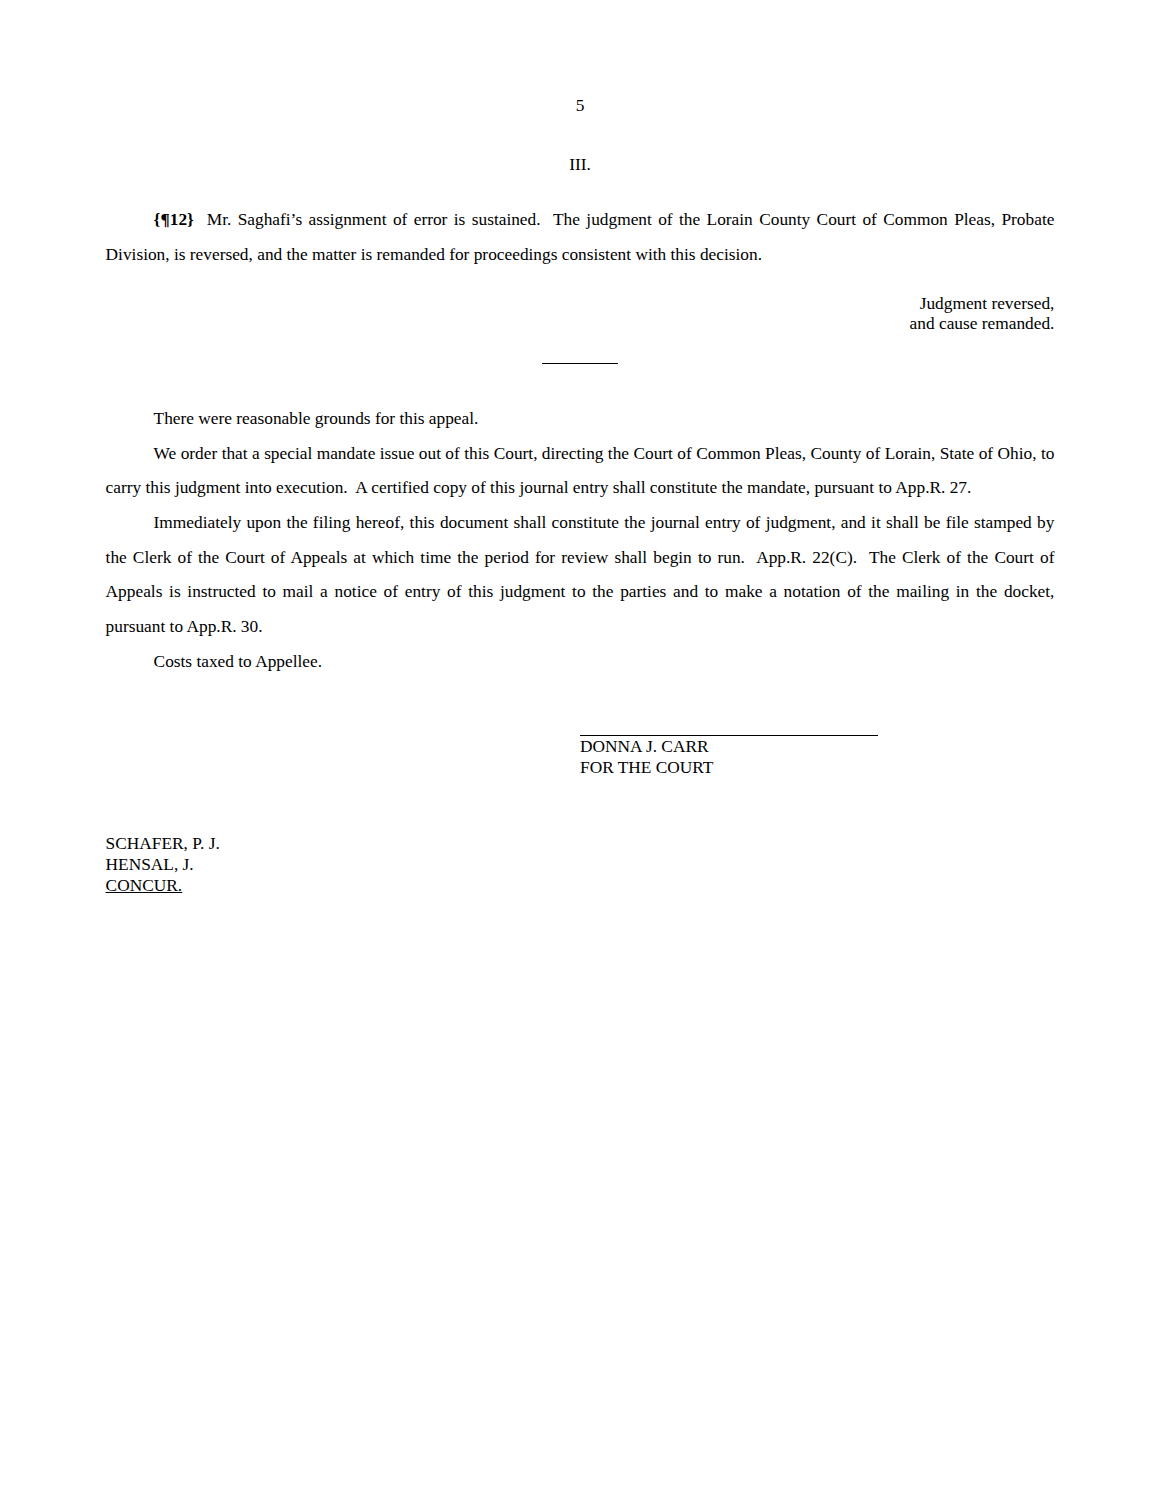5
III.
{¶12} Mr. Saghafi’s assignment of error is sustained. The judgment of the Lorain County Court of Common Pleas, Probate Division, is reversed, and the matter is remanded for proceedings consistent with this decision.
Judgment reversed,
and cause remanded.
There were reasonable grounds for this appeal.
We order that a special mandate issue out of this Court, directing the Court of Common Pleas, County of Lorain, State of Ohio, to carry this judgment into execution. A certified copy of this journal entry shall constitute the mandate, pursuant to App.R. 27.
Immediately upon the filing hereof, this document shall constitute the journal entry of judgment, and it shall be file stamped by the Clerk of the Court of Appeals at which time the period for review shall begin to run. App.R. 22(C). The Clerk of the Court of Appeals is instructed to mail a notice of entry of this judgment to the parties and to make a notation of the mailing in the docket, pursuant to App.R. 30.
Costs taxed to Appellee.
DONNA J. CARR
FOR THE COURT
SCHAFER, P. J.
HENSAL, J.
CONCUR.